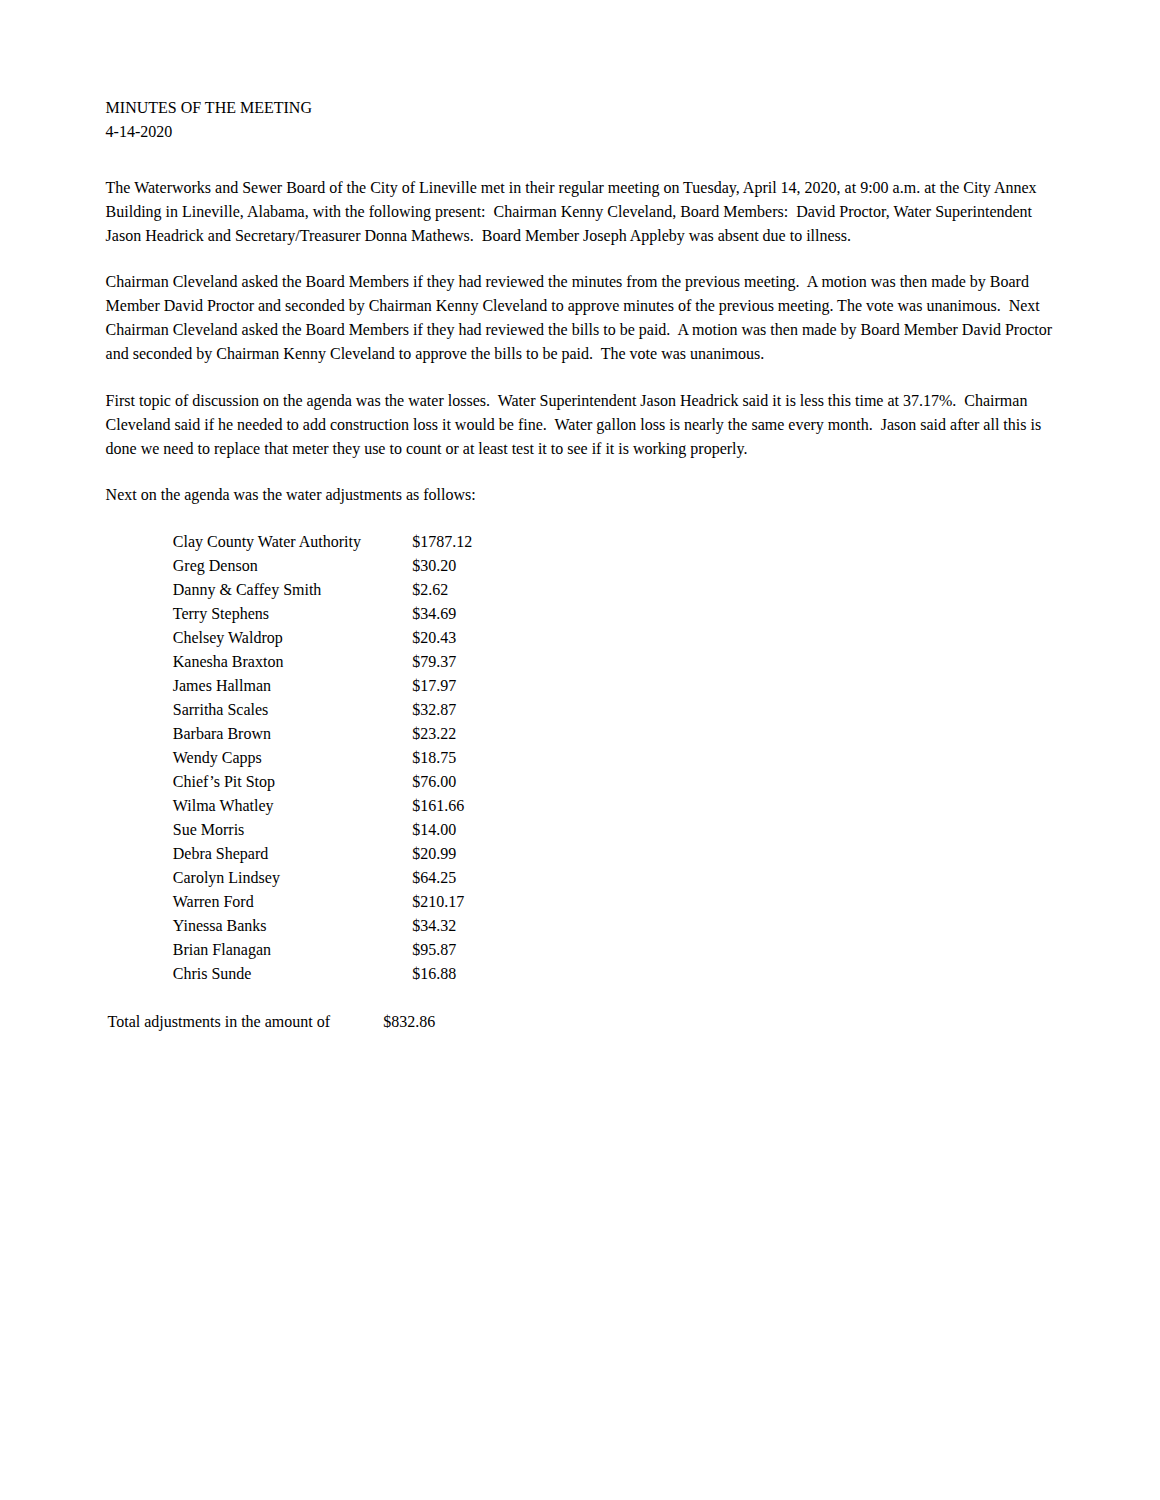MINUTES OF THE MEETING
4-14-2020
The Waterworks and Sewer Board of the City of Lineville met in their regular meeting on Tuesday, April 14, 2020, at 9:00 a.m. at the City Annex Building in Lineville, Alabama, with the following present: Chairman Kenny Cleveland, Board Members: David Proctor, Water Superintendent Jason Headrick and Secretary/Treasurer Donna Mathews. Board Member Joseph Appleby was absent due to illness.
Chairman Cleveland asked the Board Members if they had reviewed the minutes from the previous meeting. A motion was then made by Board Member David Proctor and seconded by Chairman Kenny Cleveland to approve minutes of the previous meeting. The vote was unanimous. Next Chairman Cleveland asked the Board Members if they had reviewed the bills to be paid. A motion was then made by Board Member David Proctor and seconded by Chairman Kenny Cleveland to approve the bills to be paid. The vote was unanimous.
First topic of discussion on the agenda was the water losses. Water Superintendent Jason Headrick said it is less this time at 37.17%. Chairman Cleveland said if he needed to add construction loss it would be fine. Water gallon loss is nearly the same every month. Jason said after all this is done we need to replace that meter they use to count or at least test it to see if it is working properly.
Next on the agenda was the water adjustments as follows:
| Clay County Water Authority | $1787.12 |
| Greg Denson | $30.20 |
| Danny & Caffey Smith | $2.62 |
| Terry Stephens | $34.69 |
| Chelsey Waldrop | $20.43 |
| Kanesha Braxton | $79.37 |
| James Hallman | $17.97 |
| Sarritha Scales | $32.87 |
| Barbara Brown | $23.22 |
| Wendy Capps | $18.75 |
| Chief’s Pit Stop | $76.00 |
| Wilma Whatley | $161.66 |
| Sue Morris | $14.00 |
| Debra Shepard | $20.99 |
| Carolyn Lindsey | $64.25 |
| Warren Ford | $210.17 |
| Yinessa Banks | $34.32 |
| Brian Flanagan | $95.87 |
| Chris Sunde | $16.88 |
| Total adjustments in the amount of | $832.86 |